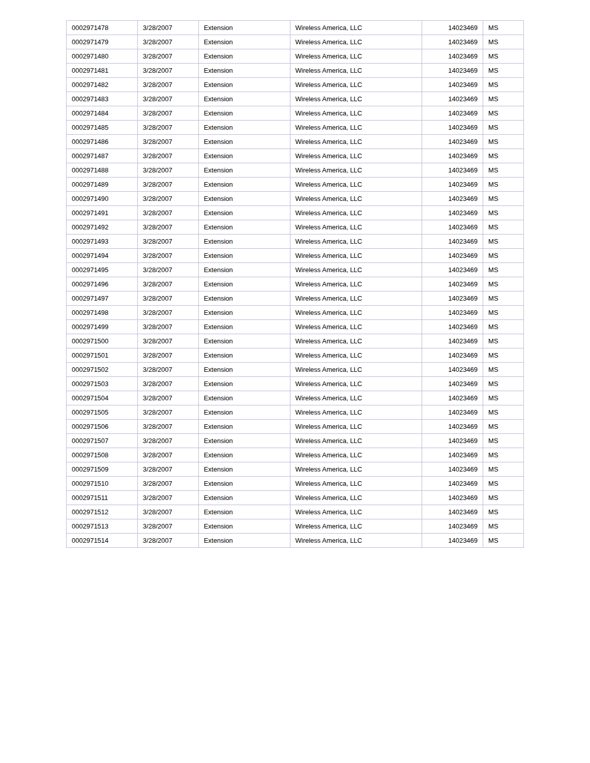| 0002971478 | 3/28/2007 | Extension | Wireless America, LLC | 14023469 | MS |
| 0002971479 | 3/28/2007 | Extension | Wireless America, LLC | 14023469 | MS |
| 0002971480 | 3/28/2007 | Extension | Wireless America, LLC | 14023469 | MS |
| 0002971481 | 3/28/2007 | Extension | Wireless America, LLC | 14023469 | MS |
| 0002971482 | 3/28/2007 | Extension | Wireless America, LLC | 14023469 | MS |
| 0002971483 | 3/28/2007 | Extension | Wireless America, LLC | 14023469 | MS |
| 0002971484 | 3/28/2007 | Extension | Wireless America, LLC | 14023469 | MS |
| 0002971485 | 3/28/2007 | Extension | Wireless America, LLC | 14023469 | MS |
| 0002971486 | 3/28/2007 | Extension | Wireless America, LLC | 14023469 | MS |
| 0002971487 | 3/28/2007 | Extension | Wireless America, LLC | 14023469 | MS |
| 0002971488 | 3/28/2007 | Extension | Wireless America, LLC | 14023469 | MS |
| 0002971489 | 3/28/2007 | Extension | Wireless America, LLC | 14023469 | MS |
| 0002971490 | 3/28/2007 | Extension | Wireless America, LLC | 14023469 | MS |
| 0002971491 | 3/28/2007 | Extension | Wireless America, LLC | 14023469 | MS |
| 0002971492 | 3/28/2007 | Extension | Wireless America, LLC | 14023469 | MS |
| 0002971493 | 3/28/2007 | Extension | Wireless America, LLC | 14023469 | MS |
| 0002971494 | 3/28/2007 | Extension | Wireless America, LLC | 14023469 | MS |
| 0002971495 | 3/28/2007 | Extension | Wireless America, LLC | 14023469 | MS |
| 0002971496 | 3/28/2007 | Extension | Wireless America, LLC | 14023469 | MS |
| 0002971497 | 3/28/2007 | Extension | Wireless America, LLC | 14023469 | MS |
| 0002971498 | 3/28/2007 | Extension | Wireless America, LLC | 14023469 | MS |
| 0002971499 | 3/28/2007 | Extension | Wireless America, LLC | 14023469 | MS |
| 0002971500 | 3/28/2007 | Extension | Wireless America, LLC | 14023469 | MS |
| 0002971501 | 3/28/2007 | Extension | Wireless America, LLC | 14023469 | MS |
| 0002971502 | 3/28/2007 | Extension | Wireless America, LLC | 14023469 | MS |
| 0002971503 | 3/28/2007 | Extension | Wireless America, LLC | 14023469 | MS |
| 0002971504 | 3/28/2007 | Extension | Wireless America, LLC | 14023469 | MS |
| 0002971505 | 3/28/2007 | Extension | Wireless America, LLC | 14023469 | MS |
| 0002971506 | 3/28/2007 | Extension | Wireless America, LLC | 14023469 | MS |
| 0002971507 | 3/28/2007 | Extension | Wireless America, LLC | 14023469 | MS |
| 0002971508 | 3/28/2007 | Extension | Wireless America, LLC | 14023469 | MS |
| 0002971509 | 3/28/2007 | Extension | Wireless America, LLC | 14023469 | MS |
| 0002971510 | 3/28/2007 | Extension | Wireless America, LLC | 14023469 | MS |
| 0002971511 | 3/28/2007 | Extension | Wireless America, LLC | 14023469 | MS |
| 0002971512 | 3/28/2007 | Extension | Wireless America, LLC | 14023469 | MS |
| 0002971513 | 3/28/2007 | Extension | Wireless America, LLC | 14023469 | MS |
| 0002971514 | 3/28/2007 | Extension | Wireless America, LLC | 14023469 | MS |